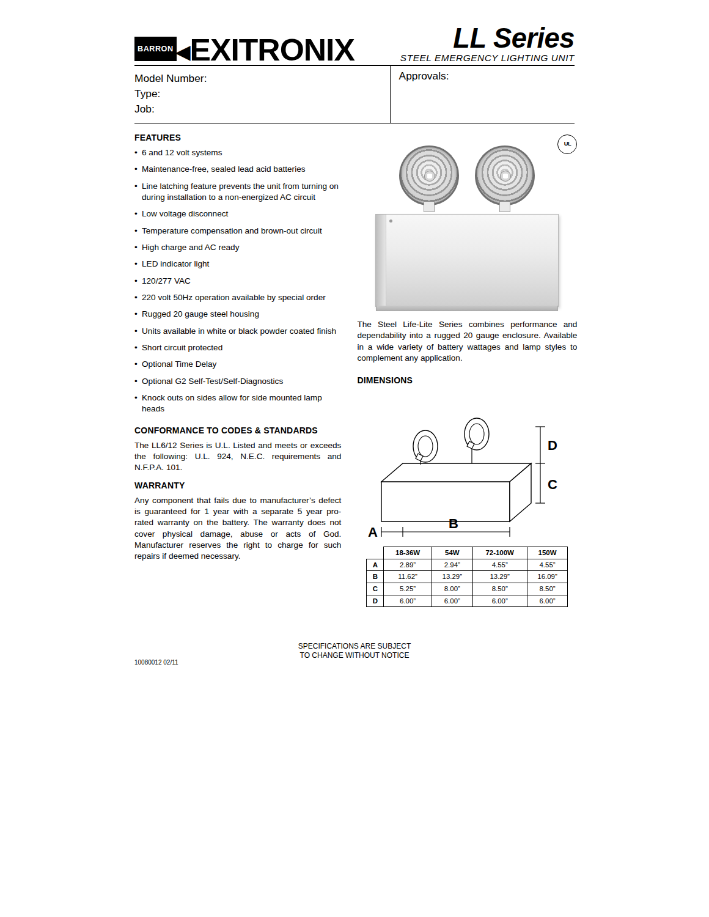BARRON
◂EXITRONIX
LL Series
STEEL EMERGENCY LIGHTING UNIT
Model Number:
Type:
Job:
Approvals:
FEATURES
6 and 12 volt systems
Maintenance-free, sealed lead acid batteries
Line latching feature prevents the unit from turning on during installation to a non-energized AC circuit
Low voltage disconnect
Temperature compensation and brown-out circuit
High charge and AC ready
LED indicator light
120/277 VAC
220 volt 50Hz operation available by special order
Rugged 20 gauge steel housing
Units available in white or black powder coated finish
Short circuit protected
Optional Time Delay
Optional G2 Self-Test/Self-Diagnostics
Knock outs on sides allow for side mounted lamp heads
CONFORMANCE TO CODES & STANDARDS
The LL6/12 Series is U.L. Listed and meets or exceeds the following: U.L. 924, N.E.C. requirements and N.F.P.A. 101.
WARRANTY
Any component that fails due to manufacturer’s defect is guaranteed for 1 year with a separate 5 year pro-rated warranty on the battery. The warranty does not cover physical damage, abuse or acts of God. Manufacturer reserves the right to charge for such repairs if deemed necessary.
UL
The Steel Life-Lite Series combines performance and dependability into a rugged 20 gauge enclosure. Available in a wide variety of battery wattages and lamp styles to complement any application.
DIMENSIONS
D C A B
| | 18-36W | 54W | 72-100W | 150W |
| --- | --- | --- | --- | --- |
| A | 2.89” | 2.94” | 4.55” | 4.55” |
| B | 11.62” | 13.29” | 13.29” | 16.09” |
| C | 5.25” | 8.00” | 8.50” | 8.50” |
| D | 6.00” | 6.00” | 6.00” | 6.00” |
SPECIFICATIONS ARE SUBJECT
TO CHANGE WITHOUT NOTICE
10080012 02/11